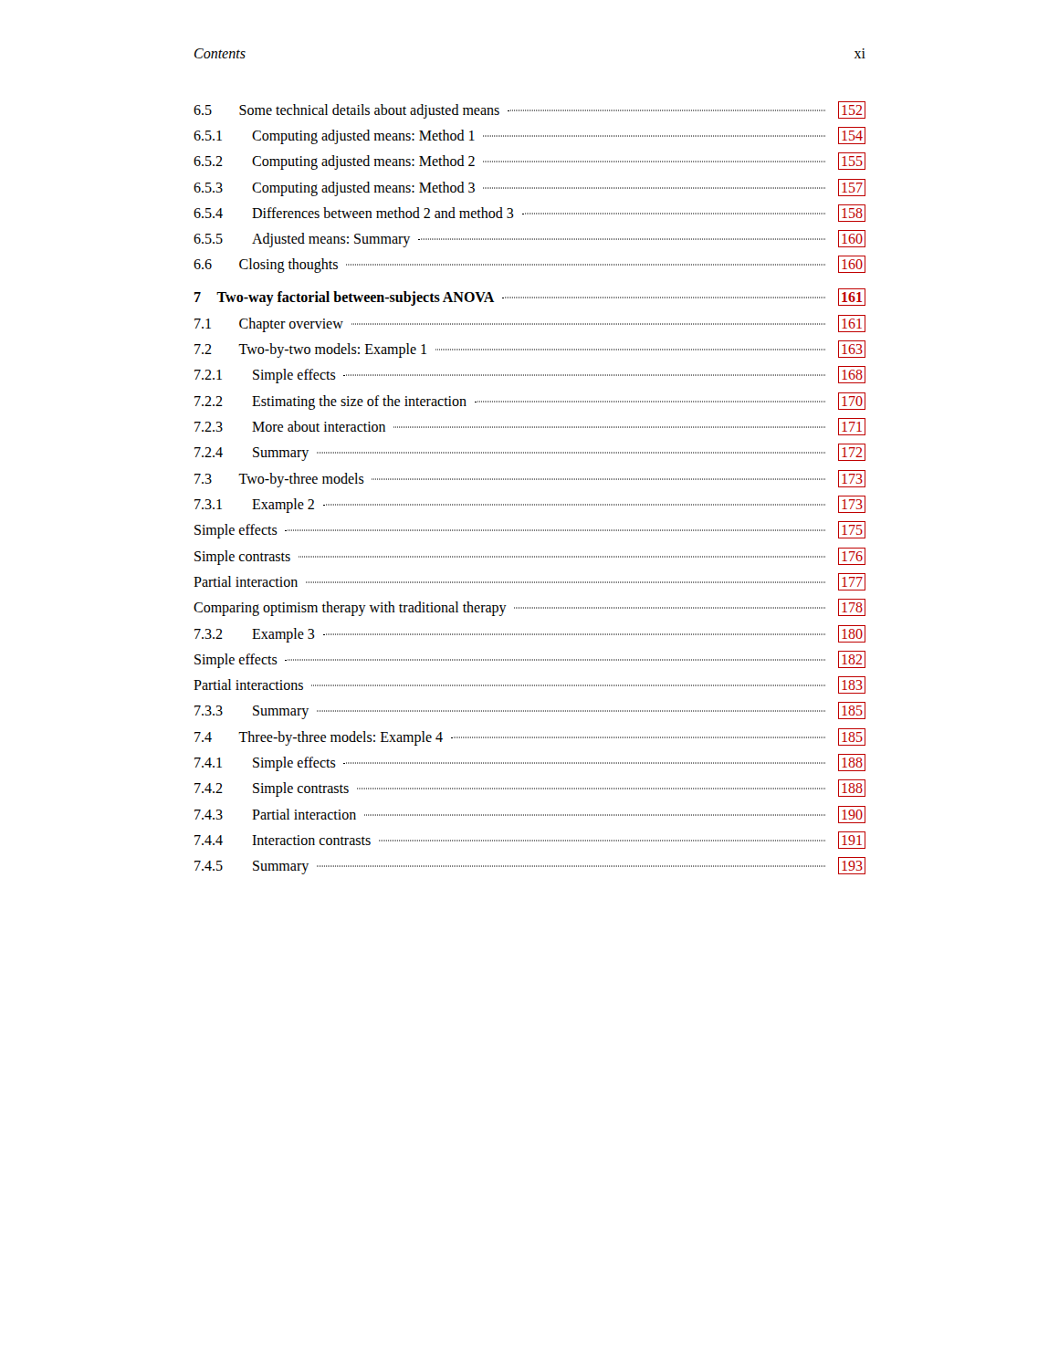Contents xi
6.5 Some technical details about adjusted means 152
6.5.1 Computing adjusted means: Method 1 154
6.5.2 Computing adjusted means: Method 2 155
6.5.3 Computing adjusted means: Method 3 157
6.5.4 Differences between method 2 and method 3 158
6.5.5 Adjusted means: Summary 160
6.6 Closing thoughts 160
7 Two-way factorial between-subjects ANOVA 161
7.1 Chapter overview 161
7.2 Two-by-two models: Example 1 163
7.2.1 Simple effects 168
7.2.2 Estimating the size of the interaction 170
7.2.3 More about interaction 171
7.2.4 Summary 172
7.3 Two-by-three models 173
7.3.1 Example 2 173
Simple effects 175
Simple contrasts 176
Partial interaction 177
Comparing optimism therapy with traditional therapy 178
7.3.2 Example 3 180
Simple effects 182
Partial interactions 183
7.3.3 Summary 185
7.4 Three-by-three models: Example 4 185
7.4.1 Simple effects 188
7.4.2 Simple contrasts 188
7.4.3 Partial interaction 190
7.4.4 Interaction contrasts 191
7.4.5 Summary 193